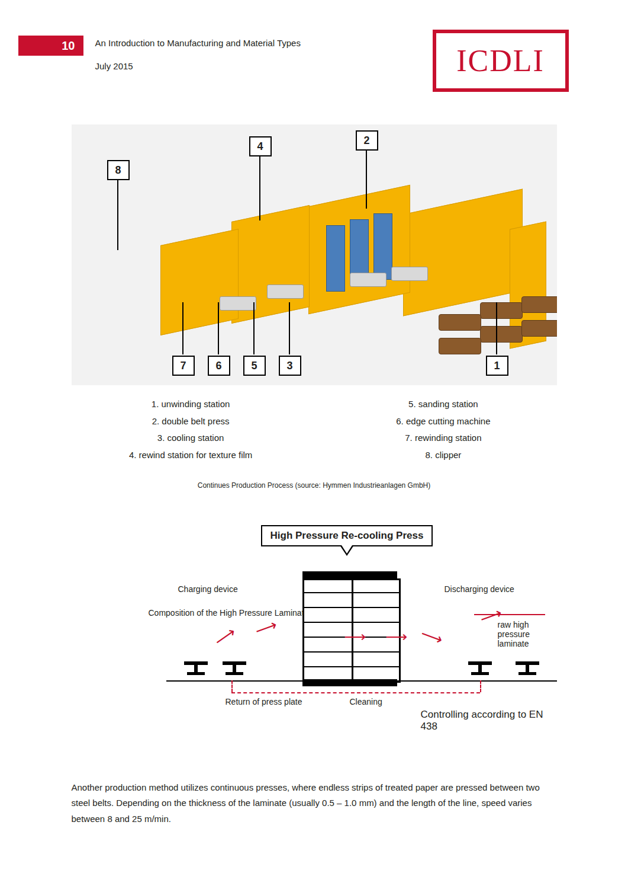10
An Introduction to Manufacturing and Material Types
July 2015
ICDLI
8
4
2
7
6
5
3
1
1. unwinding station
2. double belt press
3. cooling station
4. rewind station for texture film
5. sanding station
6. edge cutting machine
7. rewinding station
8. clipper
Continues Production Process (source: Hymmen Industrieanlagen GmbH)
High Pressure Re-cooling Press
Charging device
Composition of the High Pressure Laminates
Discharging device
raw high pressure laminate
Return of press plate
Cleaning
Controlling according to EN 438
⟶
⟶
⟶
⟶
⟶
⟶
Another production method utilizes continuous presses, where endless strips of treated paper are pressed between two steel belts. Depending on the thickness of the laminate (usually 0.5 – 1.0 mm) and the length of the line, speed varies between 8 and 25 m/min.